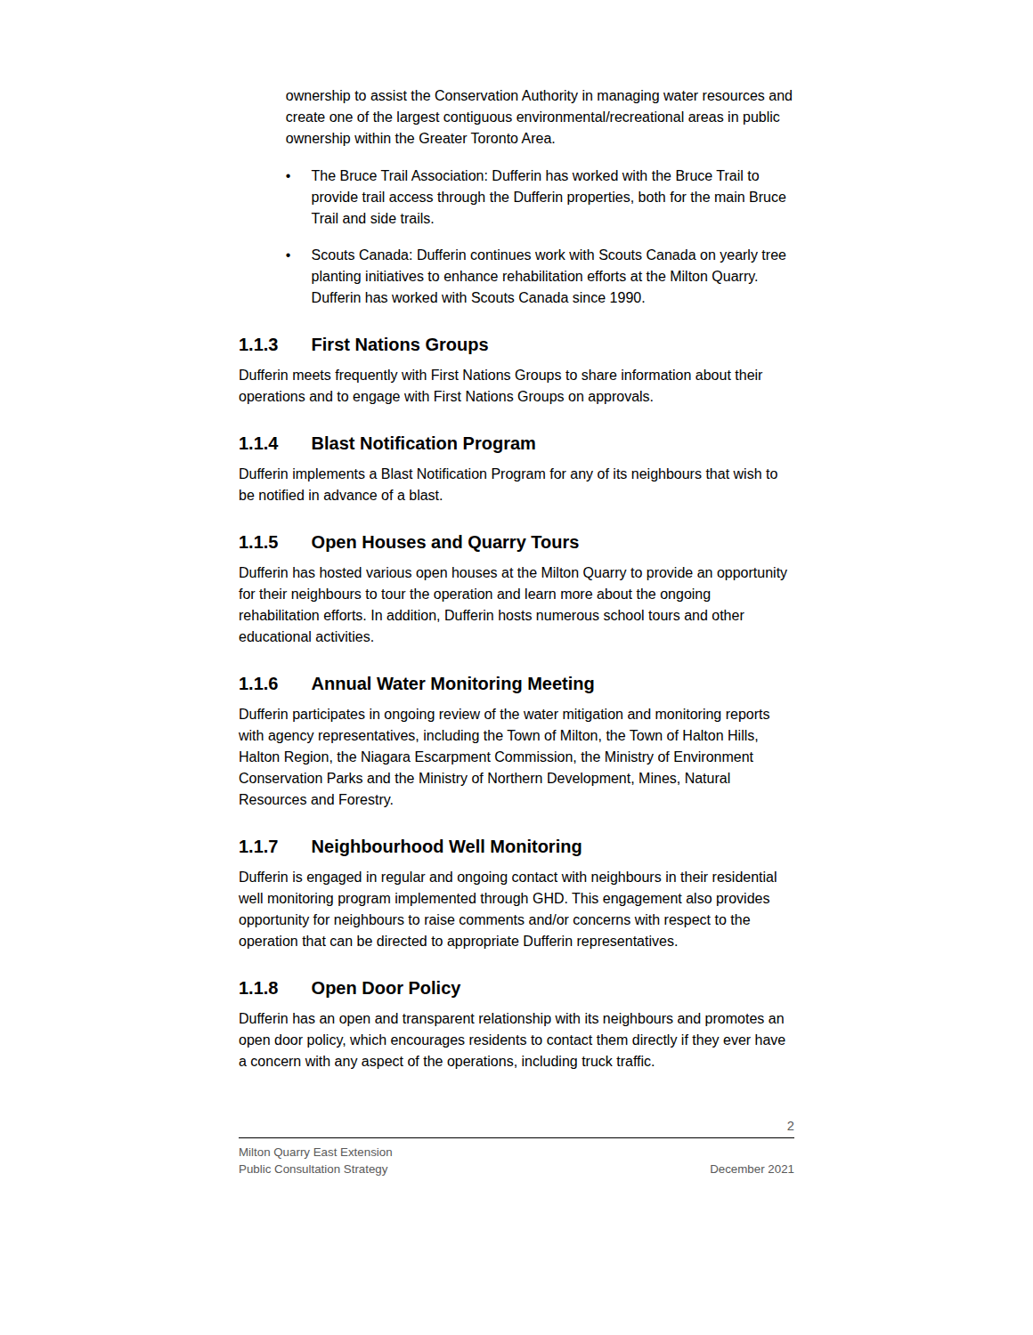ownership to assist the Conservation Authority in managing water resources and create one of the largest contiguous environmental/recreational areas in public ownership within the Greater Toronto Area.
The Bruce Trail Association: Dufferin has worked with the Bruce Trail to provide trail access through the Dufferin properties, both for the main Bruce Trail and side trails.
Scouts Canada: Dufferin continues work with Scouts Canada on yearly tree planting initiatives to enhance rehabilitation efforts at the Milton Quarry. Dufferin has worked with Scouts Canada since 1990.
1.1.3 First Nations Groups
Dufferin meets frequently with First Nations Groups to share information about their operations and to engage with First Nations Groups on approvals.
1.1.4 Blast Notification Program
Dufferin implements a Blast Notification Program for any of its neighbours that wish to be notified in advance of a blast.
1.1.5 Open Houses and Quarry Tours
Dufferin has hosted various open houses at the Milton Quarry to provide an opportunity for their neighbours to tour the operation and learn more about the ongoing rehabilitation efforts. In addition, Dufferin hosts numerous school tours and other educational activities.
1.1.6 Annual Water Monitoring Meeting
Dufferin participates in ongoing review of the water mitigation and monitoring reports with agency representatives, including the Town of Milton, the Town of Halton Hills, Halton Region, the Niagara Escarpment Commission, the Ministry of Environment Conservation Parks and the Ministry of Northern Development, Mines, Natural Resources and Forestry.
1.1.7 Neighbourhood Well Monitoring
Dufferin is engaged in regular and ongoing contact with neighbours in their residential well monitoring program implemented through GHD. This engagement also provides opportunity for neighbours to raise comments and/or concerns with respect to the operation that can be directed to appropriate Dufferin representatives.
1.1.8 Open Door Policy
Dufferin has an open and transparent relationship with its neighbours and promotes an open door policy, which encourages residents to contact them directly if they ever have a concern with any aspect of the operations, including truck traffic.
2
Milton Quarry East Extension
Public Consultation Strategy
December 2021